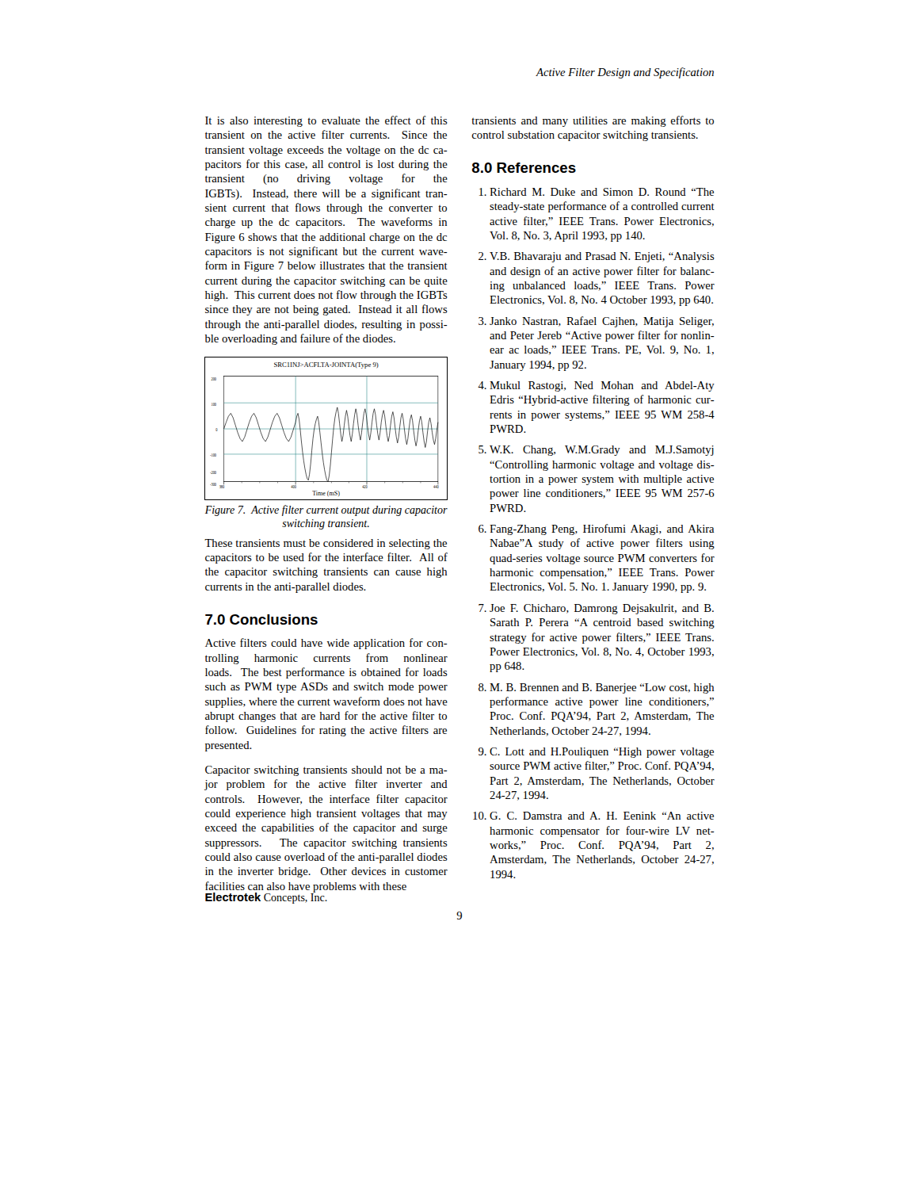Active Filter Design and Specification
It is also interesting to evaluate the effect of this transient on the active filter currents. Since the transient voltage exceeds the voltage on the dc capacitors for this case, all control is lost during the transient (no driving voltage for the IGBTs). Instead, there will be a significant transient current that flows through the converter to charge up the dc capacitors. The waveforms in Figure 6 shows that the additional charge on the dc capacitors is not significant but the current waveform in Figure 7 below illustrates that the transient current during the capacitor switching can be quite high. This current does not flow through the IGBTs since they are not being gated. Instead it all flows through the anti-parallel diodes, resulting in possible overloading and failure of the diodes.
SRC1INJ>ACFLTA-JOINTA(Type 9)
200 100 0 -100 -200 -300 380 400 420 440
Time (mS)
Figure 7. Active filter current output during capacitor switching transient.
These transients must be considered in selecting the capacitors to be used for the interface filter. All of the capacitor switching transients can cause high currents in the anti-parallel diodes.
7.0 Conclusions
Active filters could have wide application for controlling harmonic currents from nonlinear loads. The best performance is obtained for loads such as PWM type ASDs and switch mode power supplies, where the current waveform does not have abrupt changes that are hard for the active filter to follow. Guidelines for rating the active filters are presented.
Capacitor switching transients should not be a major problem for the active filter inverter and controls. However, the interface filter capacitor could experience high transient voltages that may exceed the capabilities of the capacitor and surge suppressors. The capacitor switching transients could also cause overload of the anti-parallel diodes in the inverter bridge. Other devices in customer facilities can also have problems with these
transients and many utilities are making efforts to control substation capacitor switching transients.
8.0 References
Richard M. Duke and Simon D. Round “The steady-state performance of a controlled current active filter,” IEEE Trans. Power Electronics, Vol. 8, No. 3, April 1993, pp 140.
V.B. Bhavaraju and Prasad N. Enjeti, “Analysis and design of an active power filter for balancing unbalanced loads,” IEEE Trans. Power Electronics, Vol. 8, No. 4 October 1993, pp 640.
Janko Nastran, Rafael Cajhen, Matija Seliger, and Peter Jereb “Active power filter for nonlinear ac loads,” IEEE Trans. PE, Vol. 9, No. 1, January 1994, pp 92.
Mukul Rastogi, Ned Mohan and Abdel-Aty Edris “Hybrid-active filtering of harmonic currents in power systems,” IEEE 95 WM 258-4 PWRD.
W.K. Chang, W.M.Grady and M.J.Samotyj “Controlling harmonic voltage and voltage distortion in a power system with multiple active power line conditioners,” IEEE 95 WM 257-6 PWRD.
Fang-Zhang Peng, Hirofumi Akagi, and Akira Nabae”A study of active power filters using quad-series voltage source PWM converters for harmonic compensation,” IEEE Trans. Power Electronics, Vol. 5. No. 1. January 1990, pp. 9.
Joe F. Chicharo, Damrong Dejsakulrit, and B. Sarath P. Perera “A centroid based switching strategy for active power filters,” IEEE Trans. Power Electronics, Vol. 8, No. 4, October 1993, pp 648.
M. B. Brennen and B. Banerjee “Low cost, high performance active power line conditioners,” Proc. Conf. PQA’94, Part 2, Amsterdam, The Netherlands, October 24-27, 1994.
C. Lott and H.Pouliquen “High power voltage source PWM active filter,” Proc. Conf. PQA’94, Part 2, Amsterdam, The Netherlands, October 24-27, 1994.
G. C. Damstra and A. H. Eenink “An active harmonic compensator for four-wire LV networks,” Proc. Conf. PQA’94, Part 2, Amsterdam, The Netherlands, October 24-27, 1994.
Electrotek Concepts, Inc.
9